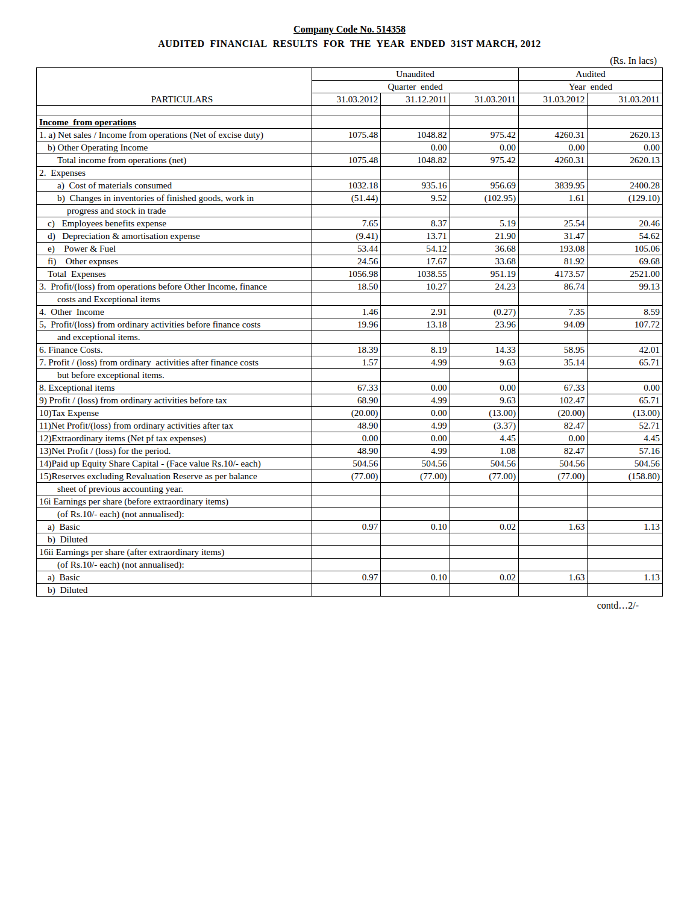Company Code No. 514358
AUDITED FINANCIAL RESULTS FOR THE YEAR ENDED 31ST MARCH, 2012
(Rs. In lacs)
| | Unaudited | Audited |
| --- | --- | --- |
| | Quarter ended | Year ended |
| PARTICULARS | 31.03.2012 | 31.12.2011 | 31.03.2011 | 31.03.2012 | 31.03.2011 |
| Income from operations | | | | | |
| 1. a) Net sales / Income from operations (Net of excise duty) | 1075.48 | 1048.82 | 975.42 | 4260.31 | 2620.13 |
| b) Other Operating Income | | 0.00 | 0.00 | 0.00 | 0.00 |
| Total income from operations (net) | 1075.48 | 1048.82 | 975.42 | 4260.31 | 2620.13 |
| 2. Expenses | | | | | |
| a) Cost of materials consumed | 1032.18 | 935.16 | 956.69 | 3839.95 | 2400.28 |
| b) Changes in inventories of finished goods, work in | (51.44) | 9.52 | (102.95) | 1.61 | (129.10) |
| progress and stock in trade | | | | | |
| c) Employees benefits expense | 7.65 | 8.37 | 5.19 | 25.54 | 20.46 |
| d) Depreciation & amortisation expense | (9.41) | 13.71 | 21.90 | 31.47 | 54.62 |
| e) Power & Fuel | 53.44 | 54.12 | 36.68 | 193.08 | 105.06 |
| fi) Other expnses | 24.56 | 17.67 | 33.68 | 81.92 | 69.68 |
| Total Expenses | 1056.98 | 1038.55 | 951.19 | 4173.57 | 2521.00 |
| 3. Profit/(loss) from operations before Other Income, finance | 18.50 | 10.27 | 24.23 | 86.74 | 99.13 |
| costs and Exceptional items | | | | | |
| 4. Other Income | 1.46 | 2.91 | (0.27) | 7.35 | 8.59 |
| 5, Profit/(loss) from ordinary activities before finance costs | 19.96 | 13.18 | 23.96 | 94.09 | 107.72 |
| and exceptional items. | | | | | |
| 6. Finance Costs. | 18.39 | 8.19 | 14.33 | 58.95 | 42.01 |
| 7. Profit / (loss) from ordinary activities after finance costs | 1.57 | 4.99 | 9.63 | 35.14 | 65.71 |
| but before exceptional items. | | | | | |
| 8. Exceptional items | 67.33 | 0.00 | 0.00 | 67.33 | 0.00 |
| 9) Profit / (loss) from ordinary activities before tax | 68.90 | 4.99 | 9.63 | 102.47 | 65.71 |
| 10)Tax Expense | (20.00) | 0.00 | (13.00) | (20.00) | (13.00) |
| 11)Net Profit/(loss) from ordinary activities after tax | 48.90 | 4.99 | (3.37) | 82.47 | 52.71 |
| 12)Extraordinary items (Net pf tax expenses) | 0.00 | 0.00 | 4.45 | 0.00 | 4.45 |
| 13)Net Profit / (loss) for the period. | 48.90 | 4.99 | 1.08 | 82.47 | 57.16 |
| 14)Paid up Equity Share Capital - (Face value Rs.10/- each) | 504.56 | 504.56 | 504.56 | 504.56 | 504.56 |
| 15)Reserves excluding Revaluation Reserve as per balance | (77.00) | (77.00) | (77.00) | (77.00) | (158.80) |
| sheet of previous accounting year. | | | | | |
| 16i Earnings per share (before extraordinary items) | | | | | |
| (of Rs.10/- each) (not annualised): | | | | | |
| a) Basic | 0.97 | 0.10 | 0.02 | 1.63 | 1.13 |
| b) Diluted | | | | | |
| 16ii Earnings per share (after extraordinary items) | | | | | |
| (of Rs.10/- each) (not annualised): | | | | | |
| a) Basic | 0.97 | 0.10 | 0.02 | 1.63 | 1.13 |
| b) Diluted | | | | | |
contd…2/-